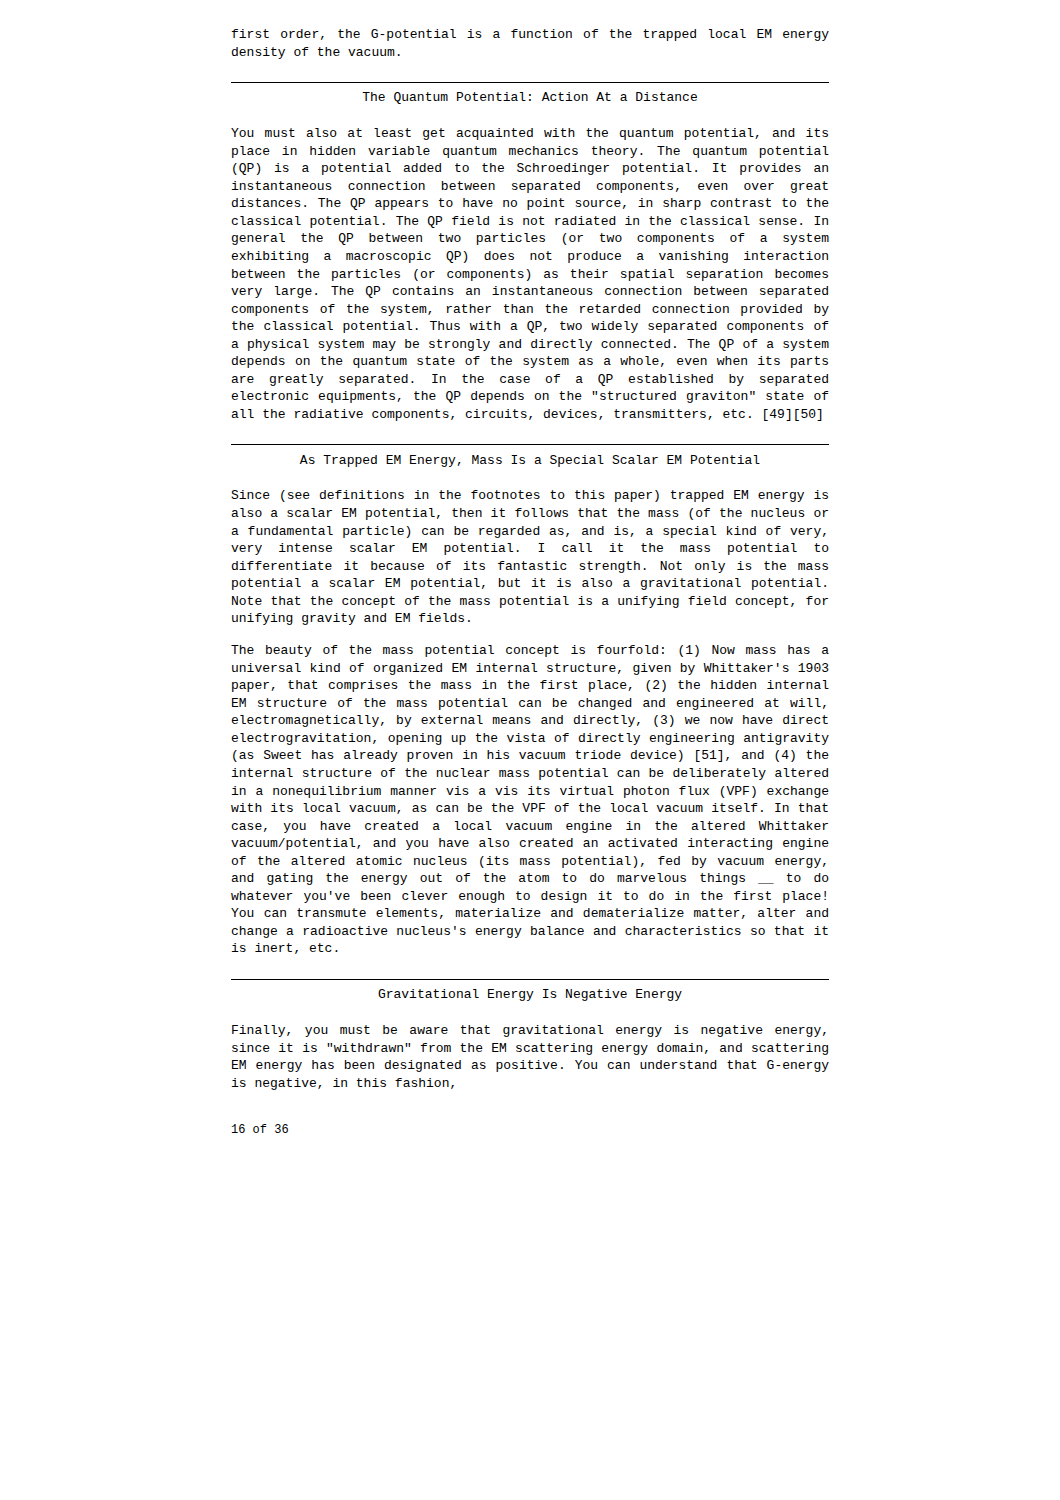first order, the G-potential is a function of the trapped local EM energy density of the vacuum.
The Quantum Potential: Action At a Distance
You must also at least get acquainted with the quantum potential, and its place in hidden variable quantum mechanics theory. The quantum potential (QP) is a potential added to the Schroedinger potential. It provides an instantaneous connection between separated components, even over great distances. The QP appears to have no point source, in sharp contrast to the classical potential. The QP field is not radiated in the classical sense. In general the QP between two particles (or two components of a system exhibiting a macroscopic QP) does not produce a vanishing interaction between the particles (or components) as their spatial separation becomes very large. The QP contains an instantaneous connection between separated components of the system, rather than the retarded connection provided by the classical potential. Thus with a QP, two widely separated components of a physical system may be strongly and directly connected. The QP of a system depends on the quantum state of the system as a whole, even when its parts are greatly separated. In the case of a QP established by separated electronic equipments, the QP depends on the "structured graviton" state of all the radiative components, circuits, devices, transmitters, etc. [49][50]
As Trapped EM Energy, Mass Is a Special Scalar EM Potential
Since (see definitions in the footnotes to this paper) trapped EM energy is also a scalar EM potential, then it follows that the mass (of the nucleus or a fundamental particle) can be regarded as, and is, a special kind of very, very intense scalar EM potential. I call it the mass potential to differentiate it because of its fantastic strength. Not only is the mass potential a scalar EM potential, but it is also a gravitational potential. Note that the concept of the mass potential is a unifying field concept, for unifying gravity and EM fields.
The beauty of the mass potential concept is fourfold: (1) Now mass has a universal kind of organized EM internal structure, given by Whittaker's 1903 paper, that comprises the mass in the first place, (2) the hidden internal EM structure of the mass potential can be changed and engineered at will, electromagnetically, by external means and directly, (3) we now have direct electrogravitation, opening up the vista of directly engineering antigravity (as Sweet has already proven in his vacuum triode device) [51], and (4) the internal structure of the nuclear mass potential can be deliberately altered in a nonequilibrium manner vis a vis its virtual photon flux (VPF) exchange with its local vacuum, as can be the VPF of the local vacuum itself. In that case, you have created a local vacuum engine in the altered Whittaker vacuum/potential, and you have also created an activated interacting engine of the altered atomic nucleus (its mass potential), fed by vacuum energy, and gating the energy out of the atom to do marvelous things __ to do whatever you've been clever enough to design it to do in the first place! You can transmute elements, materialize and dematerialize matter, alter and change a radioactive nucleus's energy balance and characteristics so that it is inert, etc.
Gravitational Energy Is Negative Energy
Finally, you must be aware that gravitational energy is negative energy, since it is "withdrawn" from the EM scattering energy domain, and scattering EM energy has been designated as positive. You can understand that G-energy is negative, in this fashion,
16 of 36